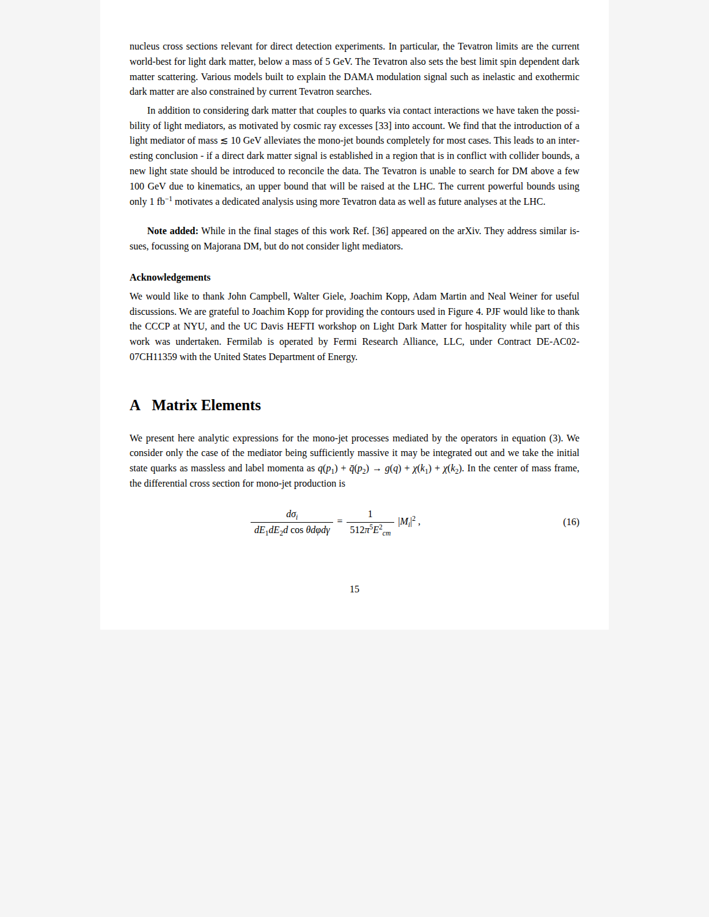nucleus cross sections relevant for direct detection experiments. In particular, the Tevatron limits are the current world-best for light dark matter, below a mass of 5 GeV. The Tevatron also sets the best limit spin dependent dark matter scattering. Various models built to explain the DAMA modulation signal such as inelastic and exothermic dark matter are also constrained by current Tevatron searches.
In addition to considering dark matter that couples to quarks via contact interactions we have taken the possibility of light mediators, as motivated by cosmic ray excesses [33] into account. We find that the introduction of a light mediator of mass ≲ 10 GeV alleviates the mono-jet bounds completely for most cases. This leads to an interesting conclusion - if a direct dark matter signal is established in a region that is in conflict with collider bounds, a new light state should be introduced to reconcile the data. The Tevatron is unable to search for DM above a few 100 GeV due to kinematics, an upper bound that will be raised at the LHC. The current powerful bounds using only 1 fb−1 motivates a dedicated analysis using more Tevatron data as well as future analyses at the LHC.
Note added: While in the final stages of this work Ref. [36] appeared on the arXiv. They address similar issues, focussing on Majorana DM, but do not consider light mediators.
Acknowledgements
We would like to thank John Campbell, Walter Giele, Joachim Kopp, Adam Martin and Neal Weiner for useful discussions. We are grateful to Joachim Kopp for providing the contours used in Figure 4. PJF would like to thank the CCCP at NYU, and the UC Davis HEFTI workshop on Light Dark Matter for hospitality while part of this work was undertaken. Fermilab is operated by Fermi Research Alliance, LLC, under Contract DE-AC02-07CH11359 with the United States Department of Energy.
A Matrix Elements
We present here analytic expressions for the mono-jet processes mediated by the operators in equation (3). We consider only the case of the mediator being sufficiently massive it may be integrated out and we take the initial state quarks as massless and label momenta as q(p1) + q̄(p2) → g(q) + χ(k1) + χ(k2). In the center of mass frame, the differential cross section for mono-jet production is
dσi dE1dE2d cos θdφdγ = 1 512π5E2cm |Mi|2 ,
(16)
15